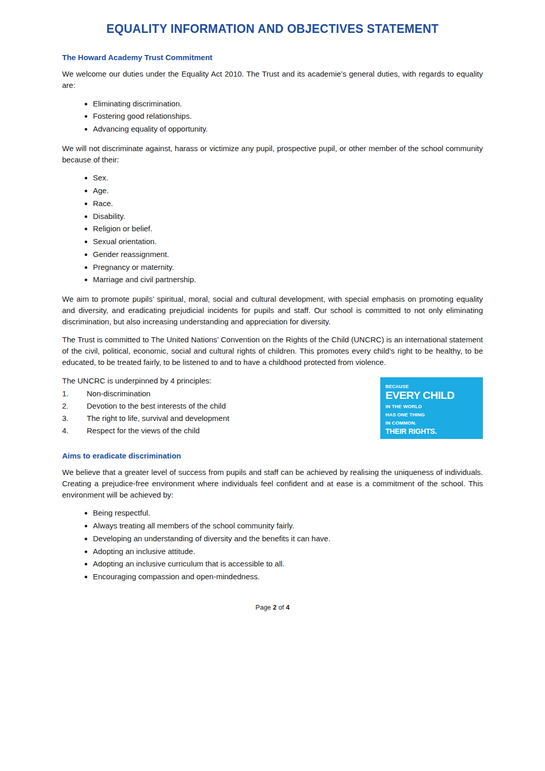EQUALITY INFORMATION AND OBJECTIVES STATEMENT
The Howard Academy Trust Commitment
We welcome our duties under the Equality Act 2010. The Trust and its academie’s general duties, with regards to equality are:
Eliminating discrimination.
Fostering good relationships.
Advancing equality of opportunity.
We will not discriminate against, harass or victimize any pupil, prospective pupil, or other member of the school community because of their:
Sex.
Age.
Race.
Disability.
Religion or belief.
Sexual orientation.
Gender reassignment.
Pregnancy or maternity.
Marriage and civil partnership.
We aim to promote pupils’ spiritual, moral, social and cultural development, with special emphasis on promoting equality and diversity, and eradicating prejudicial incidents for pupils and staff. Our school is committed to not only eliminating discrimination, but also increasing understanding and appreciation for diversity.
The Trust is committed to The United Nations’ Convention on the Rights of the Child (UNCRC) is an international statement of the civil, political, economic, social and cultural rights of children. This promotes every child’s right to be healthy, to be educated, to be treated fairly, to be listened to and to have a childhood protected from violence.
The UNCRC is underpinned by 4 principles:
Non-discrimination
Devotion to the best interests of the child
The right to life, survival and development
Respect for the views of the child
BECAUSE EVERY CHILD IN THE WORLD
HAS ONE THING
IN COMMON. THEIR RIGHTS.
Aims to eradicate discrimination
We believe that a greater level of success from pupils and staff can be achieved by realising the uniqueness of individuals. Creating a prejudice-free environment where individuals feel confident and at ease is a commitment of the school. This environment will be achieved by:
Being respectful.
Always treating all members of the school community fairly.
Developing an understanding of diversity and the benefits it can have.
Adopting an inclusive attitude.
Adopting an inclusive curriculum that is accessible to all.
Encouraging compassion and open-mindedness.
Page 2 of 4